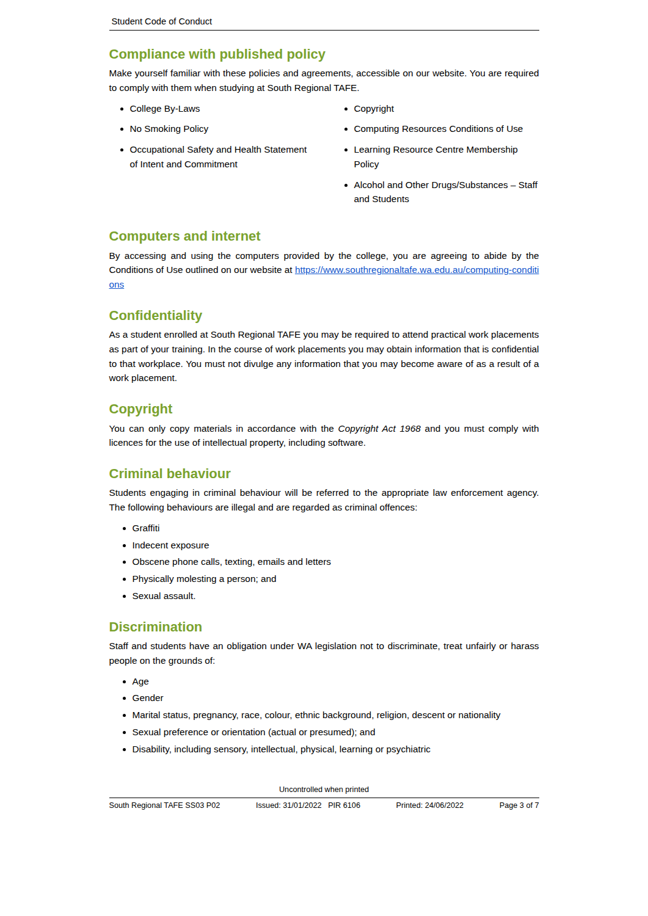Student Code of Conduct
Compliance with published policy
Make yourself familiar with these policies and agreements, accessible on our website. You are required to comply with them when studying at South Regional TAFE.
College By-Laws
No Smoking Policy
Occupational Safety and Health Statement of Intent and Commitment
Copyright
Computing Resources Conditions of Use
Learning Resource Centre Membership Policy
Alcohol and Other Drugs/Substances – Staff and Students
Computers and internet
By accessing and using the computers provided by the college, you are agreeing to abide by the Conditions of Use outlined on our website at https://www.southregionaltafe.wa.edu.au/computing-conditions
Confidentiality
As a student enrolled at South Regional TAFE you may be required to attend practical work placements as part of your training. In the course of work placements you may obtain information that is confidential to that workplace. You must not divulge any information that you may become aware of as a result of a work placement.
Copyright
You can only copy materials in accordance with the Copyright Act 1968 and you must comply with licences for the use of intellectual property, including software.
Criminal behaviour
Students engaging in criminal behaviour will be referred to the appropriate law enforcement agency. The following behaviours are illegal and are regarded as criminal offences:
Graffiti
Indecent exposure
Obscene phone calls, texting, emails and letters
Physically molesting a person; and
Sexual assault.
Discrimination
Staff and students have an obligation under WA legislation not to discriminate, treat unfairly or harass people on the grounds of:
Age
Gender
Marital status, pregnancy, race, colour, ethnic background, religion, descent or nationality
Sexual preference or orientation (actual or presumed); and
Disability, including sensory, intellectual, physical, learning or psychiatric
Uncontrolled when printed
South Regional TAFE SS03 P02 Issued: 31/01/2022 PIR 6106 Printed: 24/06/2022 Page 3 of 7